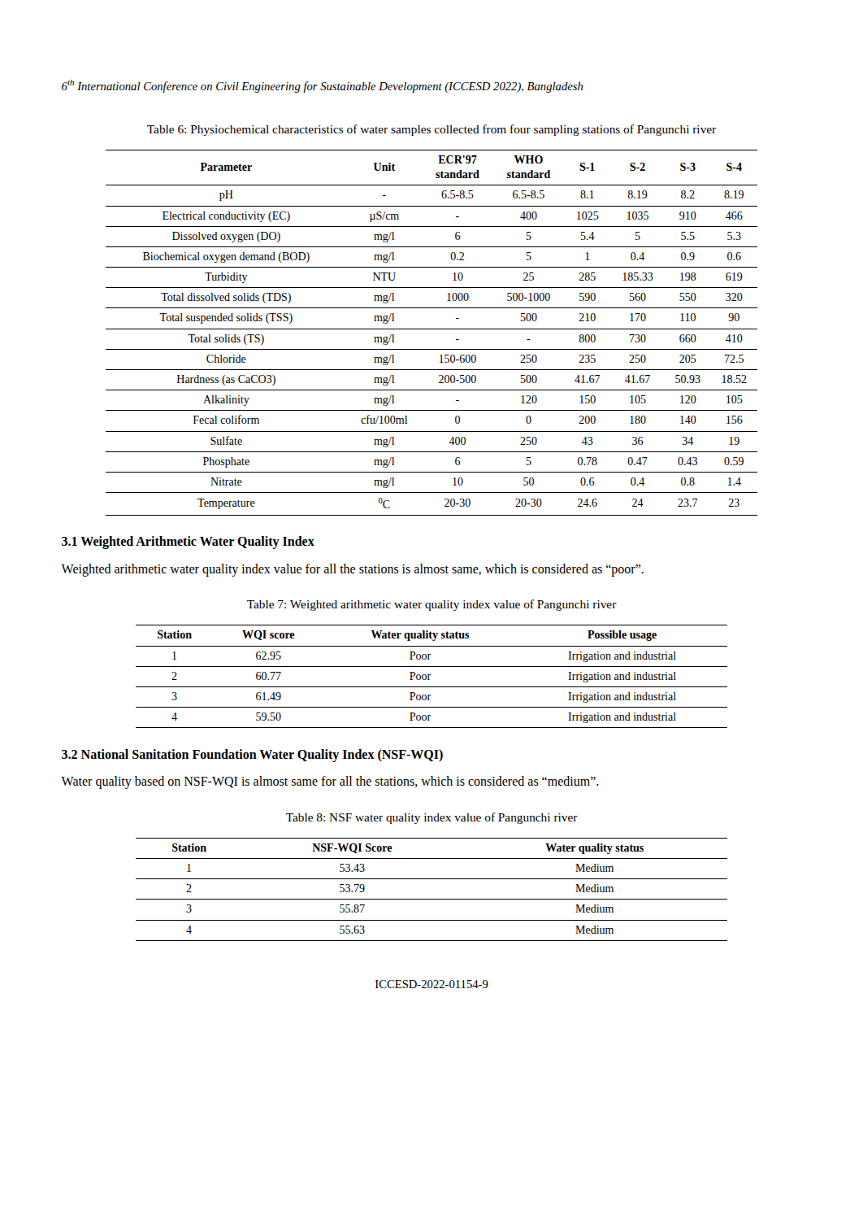6th International Conference on Civil Engineering for Sustainable Development (ICCESD 2022), Bangladesh
Table 6: Physiochemical characteristics of water samples collected from four sampling stations of Pangunchi river
| Parameter | Unit | ECR'97 standard | WHO standard | S-1 | S-2 | S-3 | S-4 |
| --- | --- | --- | --- | --- | --- | --- | --- |
| pH | - | 6.5-8.5 | 6.5-8.5 | 8.1 | 8.19 | 8.2 | 8.19 |
| Electrical conductivity (EC) | µS/cm | - | 400 | 1025 | 1035 | 910 | 466 |
| Dissolved oxygen (DO) | mg/l | 6 | 5 | 5.4 | 5 | 5.5 | 5.3 |
| Biochemical oxygen demand (BOD) | mg/l | 0.2 | 5 | 1 | 0.4 | 0.9 | 0.6 |
| Turbidity | NTU | 10 | 25 | 285 | 185.33 | 198 | 619 |
| Total dissolved solids (TDS) | mg/l | 1000 | 500-1000 | 590 | 560 | 550 | 320 |
| Total suspended solids (TSS) | mg/l | - | 500 | 210 | 170 | 110 | 90 |
| Total solids (TS) | mg/l | - | - | 800 | 730 | 660 | 410 |
| Chloride | mg/l | 150-600 | 250 | 235 | 250 | 205 | 72.5 |
| Hardness (as CaCO3) | mg/l | 200-500 | 500 | 41.67 | 41.67 | 50.93 | 18.52 |
| Alkalinity | mg/l | - | 120 | 150 | 105 | 120 | 105 |
| Fecal coliform | cfu/100ml | 0 | 0 | 200 | 180 | 140 | 156 |
| Sulfate | mg/l | 400 | 250 | 43 | 36 | 34 | 19 |
| Phosphate | mg/l | 6 | 5 | 0.78 | 0.47 | 0.43 | 0.59 |
| Nitrate | mg/l | 10 | 50 | 0.6 | 0.4 | 0.8 | 1.4 |
| Temperature | 0 C | 20-30 | 20-30 | 24.6 | 24 | 23.7 | 23 |
3.1 Weighted Arithmetic Water Quality Index
Weighted arithmetic water quality index value for all the stations is almost same, which is considered as “poor”.
Table 7: Weighted arithmetic water quality index value of Pangunchi river
| Station | WQI score | Water quality status | Possible usage |
| --- | --- | --- | --- |
| 1 | 62.95 | Poor | Irrigation and industrial |
| 2 | 60.77 | Poor | Irrigation and industrial |
| 3 | 61.49 | Poor | Irrigation and industrial |
| 4 | 59.50 | Poor | Irrigation and industrial |
3.2 National Sanitation Foundation Water Quality Index (NSF-WQI)
Water quality based on NSF-WQI is almost same for all the stations, which is considered as “medium”.
Table 8: NSF water quality index value of Pangunchi river
| Station | NSF-WQI Score | Water quality status |
| --- | --- | --- |
| 1 | 53.43 | Medium |
| 2 | 53.79 | Medium |
| 3 | 55.87 | Medium |
| 4 | 55.63 | Medium |
ICCESD-2022-01154-9